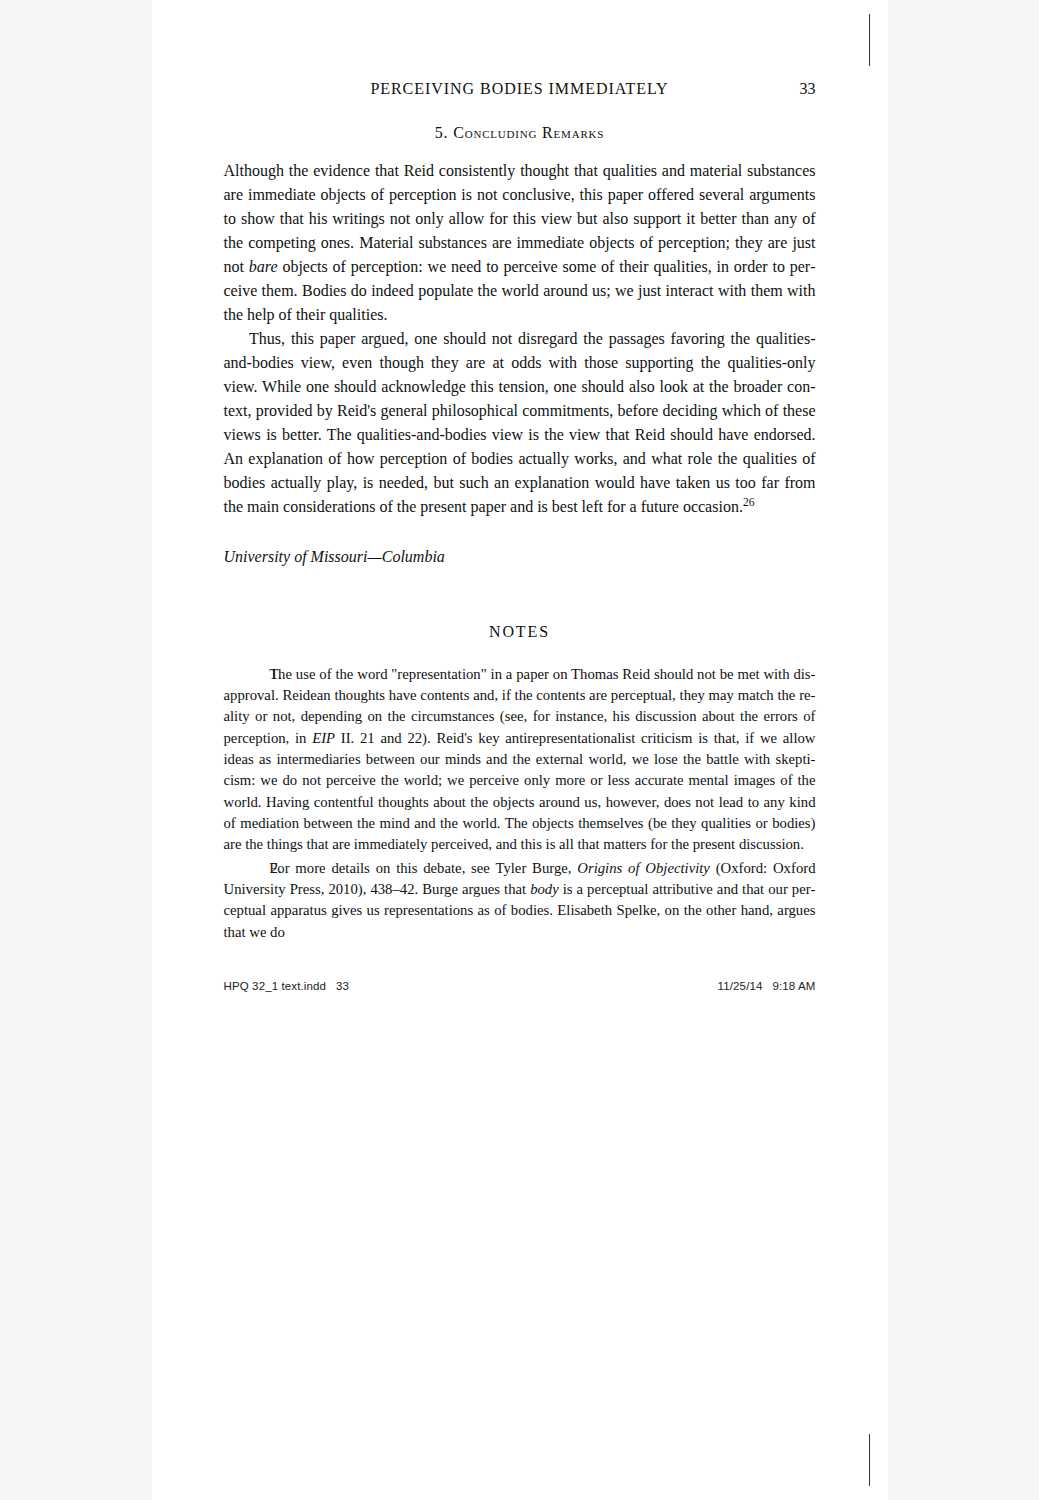PERCEIVING BODIES IMMEDIATELY 33
5. Concluding Remarks
Although the evidence that Reid consistently thought that qualities and material substances are immediate objects of perception is not conclusive, this paper offered several arguments to show that his writings not only allow for this view but also support it better than any of the competing ones. Material substances are immediate objects of perception; they are just not bare objects of perception: we need to perceive some of their qualities, in order to perceive them. Bodies do indeed populate the world around us; we just interact with them with the help of their qualities.
Thus, this paper argued, one should not disregard the passages favoring the qualities-and-bodies view, even though they are at odds with those supporting the qualities-only view. While one should acknowledge this tension, one should also look at the broader context, provided by Reid's general philosophical commitments, before deciding which of these views is better. The qualities-and-bodies view is the view that Reid should have endorsed. An explanation of how perception of bodies actually works, and what role the qualities of bodies actually play, is needed, but such an explanation would have taken us too far from the main considerations of the present paper and is best left for a future occasion.26
University of Missouri—Columbia
NOTES
1. The use of the word "representation" in a paper on Thomas Reid should not be met with disapproval. Reidean thoughts have contents and, if the contents are perceptual, they may match the reality or not, depending on the circumstances (see, for instance, his discussion about the errors of perception, in EIP II. 21 and 22). Reid's key antirepresentationalist criticism is that, if we allow ideas as intermediaries between our minds and the external world, we lose the battle with skepticism: we do not perceive the world; we perceive only more or less accurate mental images of the world. Having contentful thoughts about the objects around us, however, does not lead to any kind of mediation between the mind and the world. The objects themselves (be they qualities or bodies) are the things that are immediately perceived, and this is all that matters for the present discussion.
2. For more details on this debate, see Tyler Burge, Origins of Objectivity (Oxford: Oxford University Press, 2010), 438–42. Burge argues that body is a perceptual attributive and that our perceptual apparatus gives us representations as of bodies. Elisabeth Spelke, on the other hand, argues that we do
HPQ 32_1 text.indd 33 11/25/14 9:18 AM